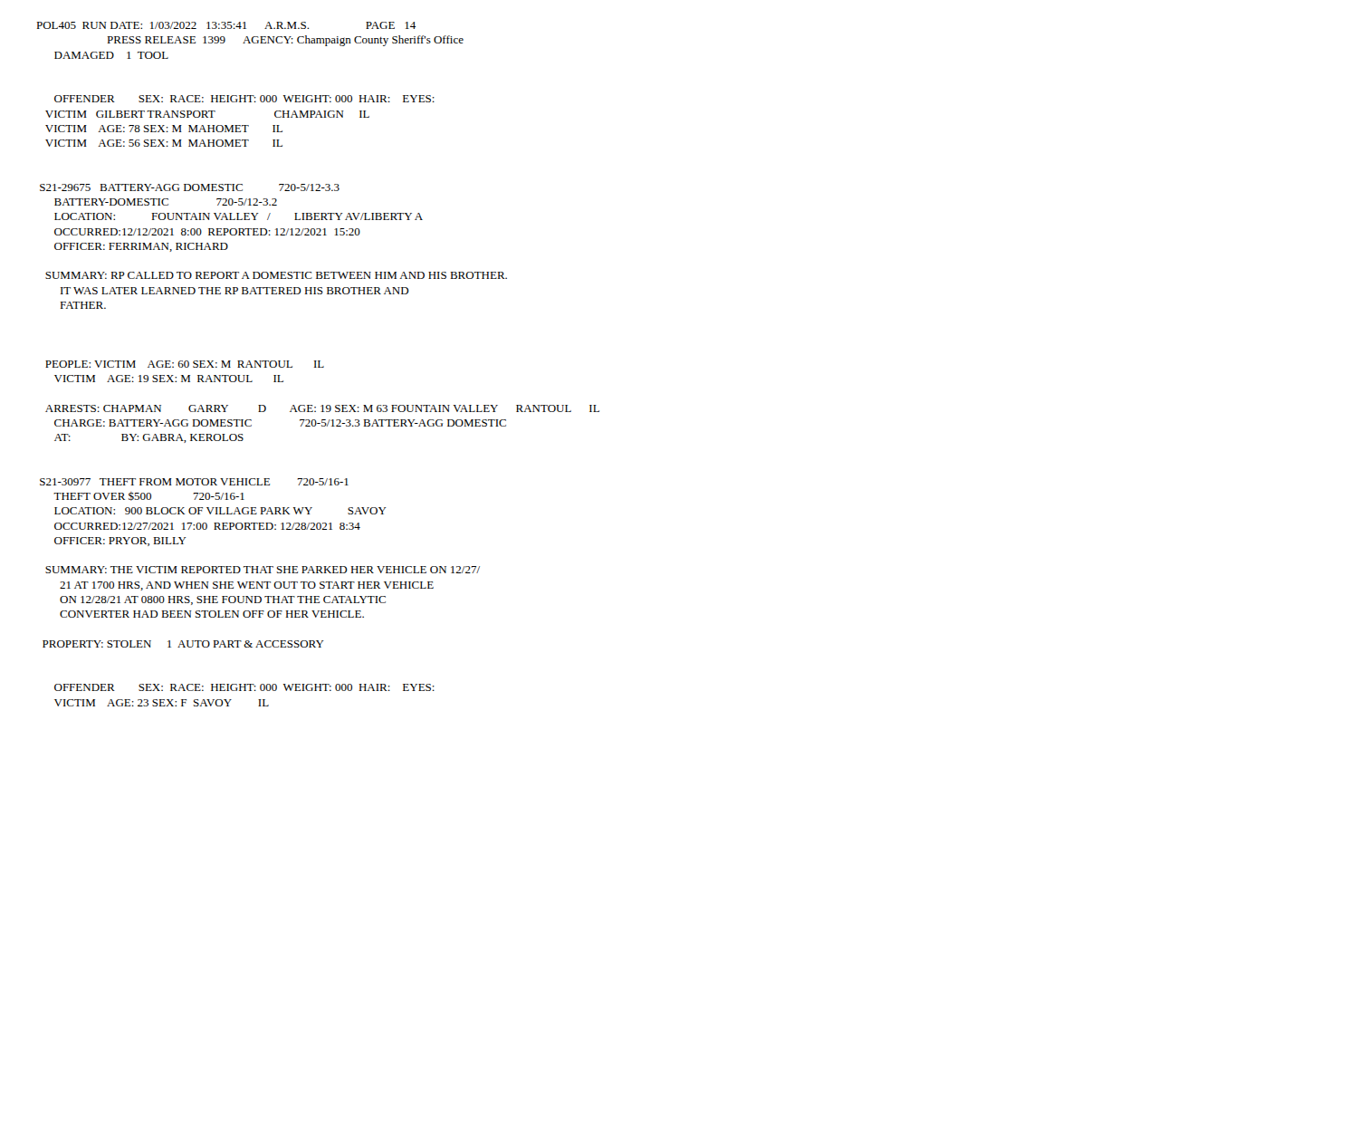POL405  RUN DATE:  1/03/2022   13:35:41      A.R.M.S.                   PAGE   14
                        PRESS RELEASE  1399      AGENCY: Champaign County Sheriff's Office
      DAMAGED    1  TOOL


      OFFENDER        SEX:  RACE:  HEIGHT: 000  WEIGHT: 000  HAIR:    EYES:
   VICTIM   GILBERT TRANSPORT                    CHAMPAIGN     IL
   VICTIM    AGE: 78 SEX: M  MAHOMET        IL
   VICTIM    AGE: 56 SEX: M  MAHOMET        IL


 S21-29675   BATTERY-AGG DOMESTIC            720-5/12-3.3
      BATTERY-DOMESTIC                720-5/12-3.2
      LOCATION:            FOUNTAIN VALLEY   /        LIBERTY AV/LIBERTY A
      OCCURRED:12/12/2021  8:00  REPORTED: 12/12/2021  15:20
      OFFICER: FERRIMAN, RICHARD

   SUMMARY: RP CALLED TO REPORT A DOMESTIC BETWEEN HIM AND HIS BROTHER.
        IT WAS LATER LEARNED THE RP BATTERED HIS BROTHER AND
        FATHER.



   PEOPLE: VICTIM    AGE: 60 SEX: M  RANTOUL       IL
      VICTIM    AGE: 19 SEX: M  RANTOUL       IL

   ARRESTS: CHAPMAN         GARRY          D        AGE: 19 SEX: M 63 FOUNTAIN VALLEY      RANTOUL      IL
      CHARGE: BATTERY-AGG DOMESTIC                720-5/12-3.3 BATTERY-AGG DOMESTIC
      AT:                 BY: GABRA, KEROLOS


 S21-30977   THEFT FROM MOTOR VEHICLE         720-5/16-1
      THEFT OVER $500              720-5/16-1
      LOCATION:   900 BLOCK OF VILLAGE PARK WY            SAVOY
      OCCURRED:12/27/2021  17:00  REPORTED: 12/28/2021  8:34
      OFFICER: PRYOR, BILLY

   SUMMARY: THE VICTIM REPORTED THAT SHE PARKED HER VEHICLE ON 12/27/
        21 AT 1700 HRS, AND WHEN SHE WENT OUT TO START HER VEHICLE
        ON 12/28/21 AT 0800 HRS, SHE FOUND THAT THE CATALYTIC
        CONVERTER HAD BEEN STOLEN OFF OF HER VEHICLE.

  PROPERTY: STOLEN     1  AUTO PART & ACCESSORY


      OFFENDER        SEX:  RACE:  HEIGHT: 000  WEIGHT: 000  HAIR:    EYES:
      VICTIM    AGE: 23 SEX: F  SAVOY         IL